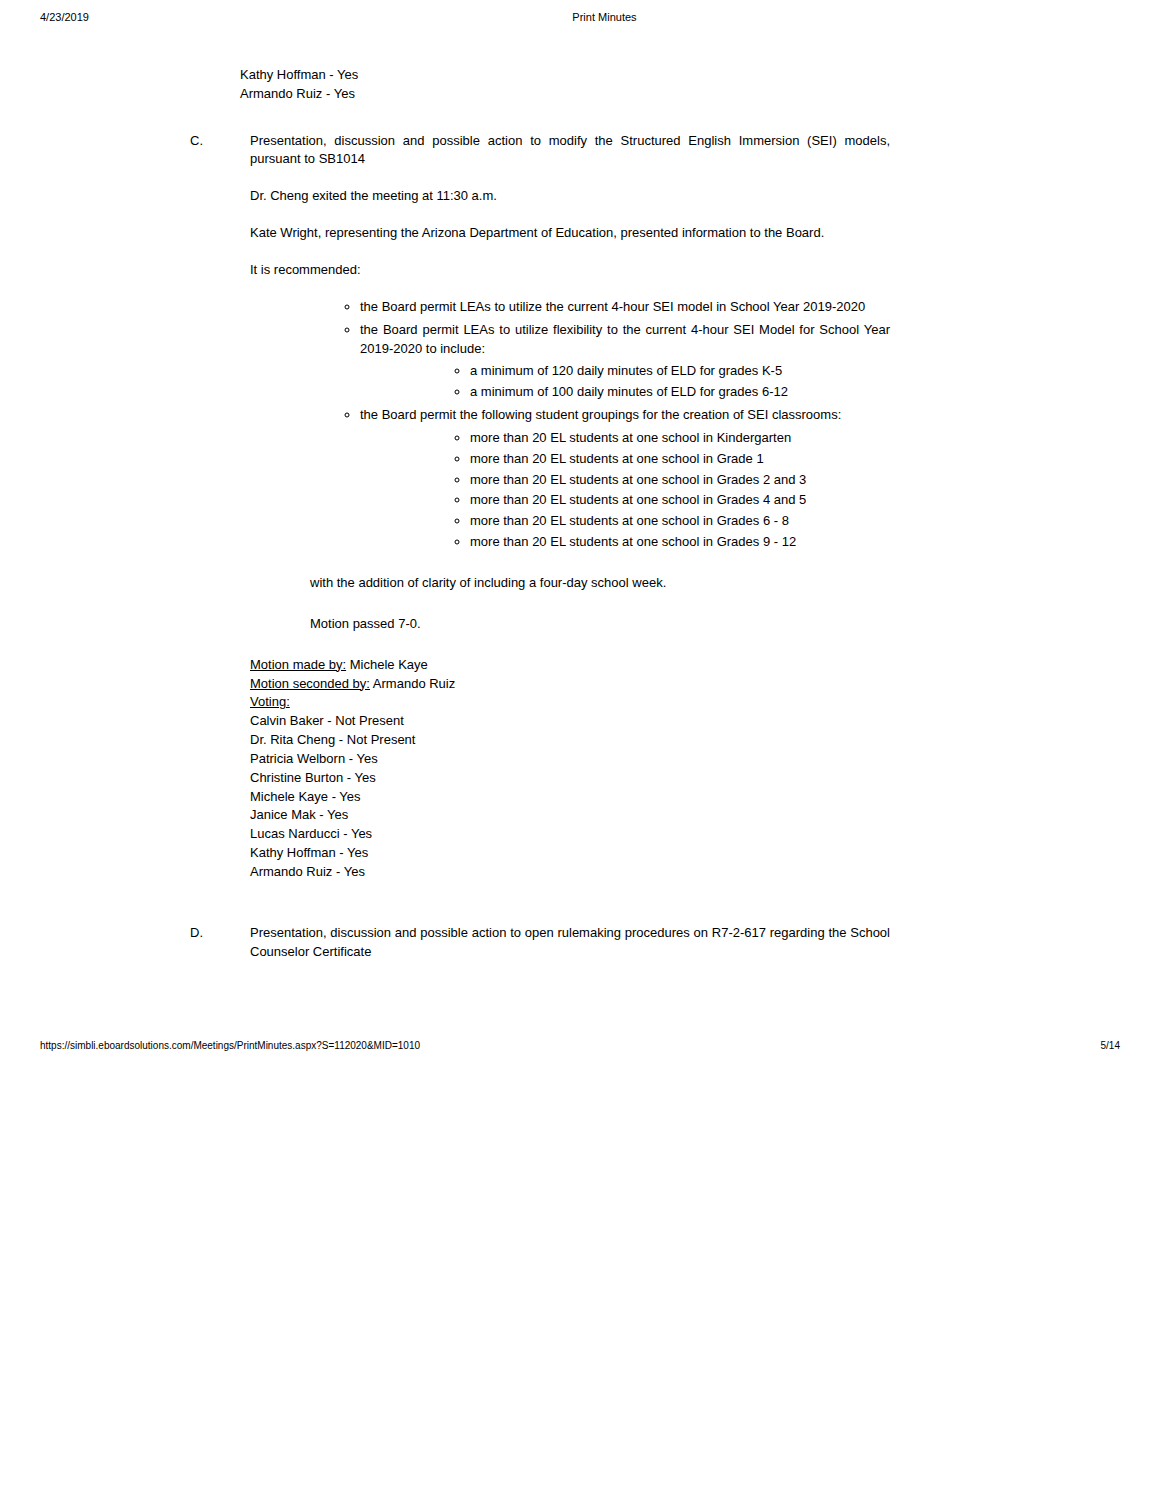4/23/2019
Print Minutes
Kathy Hoffman - Yes
Armando Ruiz - Yes
C.
Presentation, discussion and possible action to modify the Structured English Immersion (SEI) models, pursuant to SB1014
Dr. Cheng exited the meeting at 11:30 a.m.
Kate Wright, representing the Arizona Department of Education, presented information to the Board.
It is recommended:
the Board permit LEAs to utilize the current 4-hour SEI model in School Year 2019-2020
the Board permit LEAs to utilize flexibility to the current 4-hour SEI Model for School Year 2019-2020 to include:
a minimum of 120 daily minutes of ELD for grades K-5
a minimum of 100 daily minutes of ELD for grades 6-12
the Board permit the following student groupings for the creation of SEI classrooms:
more than 20 EL students at one school in Kindergarten
more than 20 EL students at one school in Grade 1
more than 20 EL students at one school in Grades 2 and 3
more than 20 EL students at one school in Grades 4 and 5
more than 20 EL students at one school in Grades 6 - 8
more than 20 EL students at one school in Grades 9 - 12
with the addition of clarity of including a four-day school week.
Motion passed 7-0.
Motion made by: Michele Kaye
Motion seconded by: Armando Ruiz
Voting:
Calvin Baker - Not Present
Dr. Rita Cheng - Not Present
Patricia Welborn - Yes
Christine Burton - Yes
Michele Kaye - Yes
Janice Mak - Yes
Lucas Narducci - Yes
Kathy Hoffman - Yes
Armando Ruiz - Yes
D.
Presentation, discussion and possible action to open rulemaking procedures on R7-2-617 regarding the School Counselor Certificate
https://simbli.eboardsolutions.com/Meetings/PrintMinutes.aspx?S=112020&MID=1010
5/14